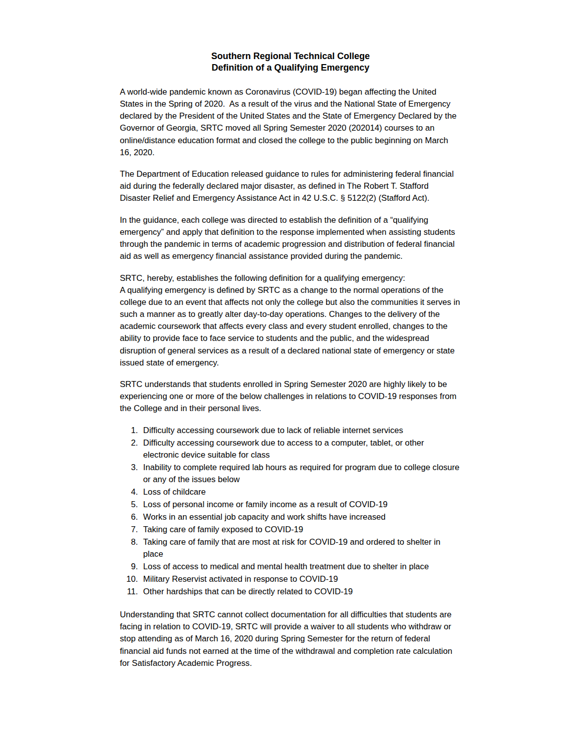Southern Regional Technical College
Definition of a Qualifying Emergency
A world-wide pandemic known as Coronavirus (COVID-19) began affecting the United States in the Spring of 2020. As a result of the virus and the National State of Emergency declared by the President of the United States and the State of Emergency Declared by the Governor of Georgia, SRTC moved all Spring Semester 2020 (202014) courses to an online/distance education format and closed the college to the public beginning on March 16, 2020.
The Department of Education released guidance to rules for administering federal financial aid during the federally declared major disaster, as defined in The Robert T. Stafford Disaster Relief and Emergency Assistance Act in 42 U.S.C. § 5122(2) (Stafford Act).
In the guidance, each college was directed to establish the definition of a “qualifying emergency” and apply that definition to the response implemented when assisting students through the pandemic in terms of academic progression and distribution of federal financial aid as well as emergency financial assistance provided during the pandemic.
SRTC, hereby, establishes the following definition for a qualifying emergency:
A qualifying emergency is defined by SRTC as a change to the normal operations of the college due to an event that affects not only the college but also the communities it serves in such a manner as to greatly alter day-to-day operations. Changes to the delivery of the academic coursework that affects every class and every student enrolled, changes to the ability to provide face to face service to students and the public, and the widespread disruption of general services as a result of a declared national state of emergency or state issued state of emergency.
SRTC understands that students enrolled in Spring Semester 2020 are highly likely to be experiencing one or more of the below challenges in relations to COVID-19 responses from the College and in their personal lives.
Difficulty accessing coursework due to lack of reliable internet services
Difficulty accessing coursework due to access to a computer, tablet, or other electronic device suitable for class
Inability to complete required lab hours as required for program due to college closure or any of the issues below
Loss of childcare
Loss of personal income or family income as a result of COVID-19
Works in an essential job capacity and work shifts have increased
Taking care of family exposed to COVID-19
Taking care of family that are most at risk for COVID-19 and ordered to shelter in place
Loss of access to medical and mental health treatment due to shelter in place
Military Reservist activated in response to COVID-19
Other hardships that can be directly related to COVID-19
Understanding that SRTC cannot collect documentation for all difficulties that students are facing in relation to COVID-19, SRTC will provide a waiver to all students who withdraw or stop attending as of March 16, 2020 during Spring Semester for the return of federal financial aid funds not earned at the time of the withdrawal and completion rate calculation for Satisfactory Academic Progress.